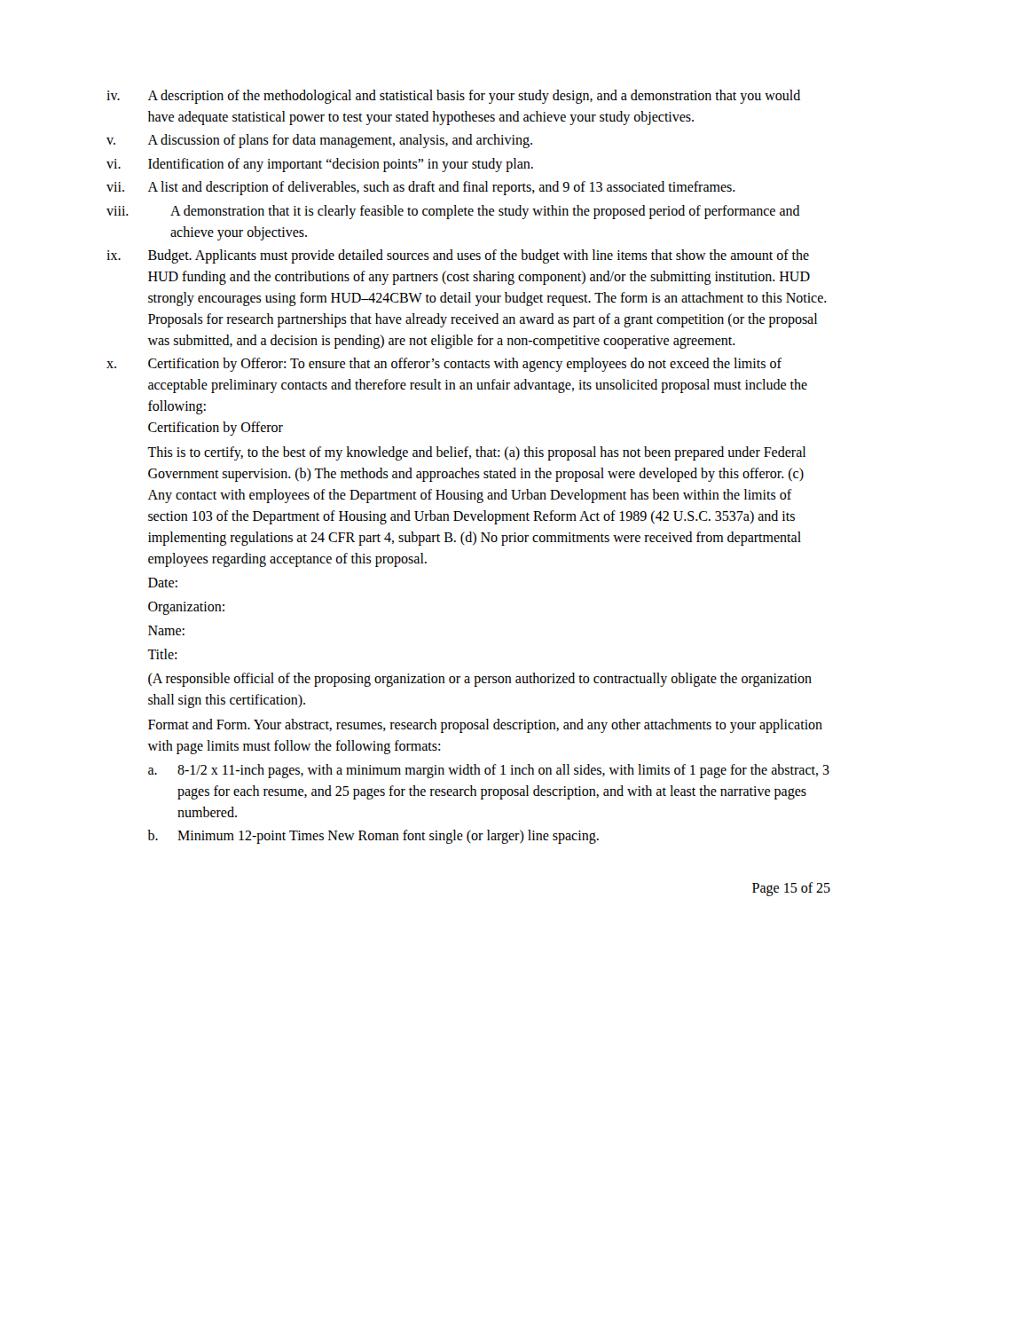iv. A description of the methodological and statistical basis for your study design, and a demonstration that you would have adequate statistical power to test your stated hypotheses and achieve your study objectives.
v. A discussion of plans for data management, analysis, and archiving.
vi. Identification of any important “decision points” in your study plan.
vii. A list and description of deliverables, such as draft and final reports, and 9 of 13 associated timeframes.
viii. A demonstration that it is clearly feasible to complete the study within the proposed period of performance and achieve your objectives.
ix. Budget. Applicants must provide detailed sources and uses of the budget with line items that show the amount of the HUD funding and the contributions of any partners (cost sharing component) and/or the submitting institution. HUD strongly encourages using form HUD–424CBW to detail your budget request. The form is an attachment to this Notice. Proposals for research partnerships that have already received an award as part of a grant competition (or the proposal was submitted, and a decision is pending) are not eligible for a non-competitive cooperative agreement.
x. Certification by Offeror: To ensure that an offeror’s contacts with agency employees do not exceed the limits of acceptable preliminary contacts and therefore result in an unfair advantage, its unsolicited proposal must include the following:
Certification by Offeror
This is to certify, to the best of my knowledge and belief, that: (a) this proposal has not been prepared under Federal Government supervision. (b) The methods and approaches stated in the proposal were developed by this offeror. (c) Any contact with employees of the Department of Housing and Urban Development has been within the limits of section 103 of the Department of Housing and Urban Development Reform Act of 1989 (42 U.S.C. 3537a) and its implementing regulations at 24 CFR part 4, subpart B. (d) No prior commitments were received from departmental employees regarding acceptance of this proposal.
Date:
Organization:
Name:
Title:
(A responsible official of the proposing organization or a person authorized to contractually obligate the organization shall sign this certification).
Format and Form. Your abstract, resumes, research proposal description, and any other attachments to your application with page limits must follow the following formats:
a. 8-1/2 x 11-inch pages, with a minimum margin width of 1 inch on all sides, with limits of 1 page for the abstract, 3 pages for each resume, and 25 pages for the research proposal description, and with at least the narrative pages numbered.
b. Minimum 12-point Times New Roman font single (or larger) line spacing.
Page 15 of 25